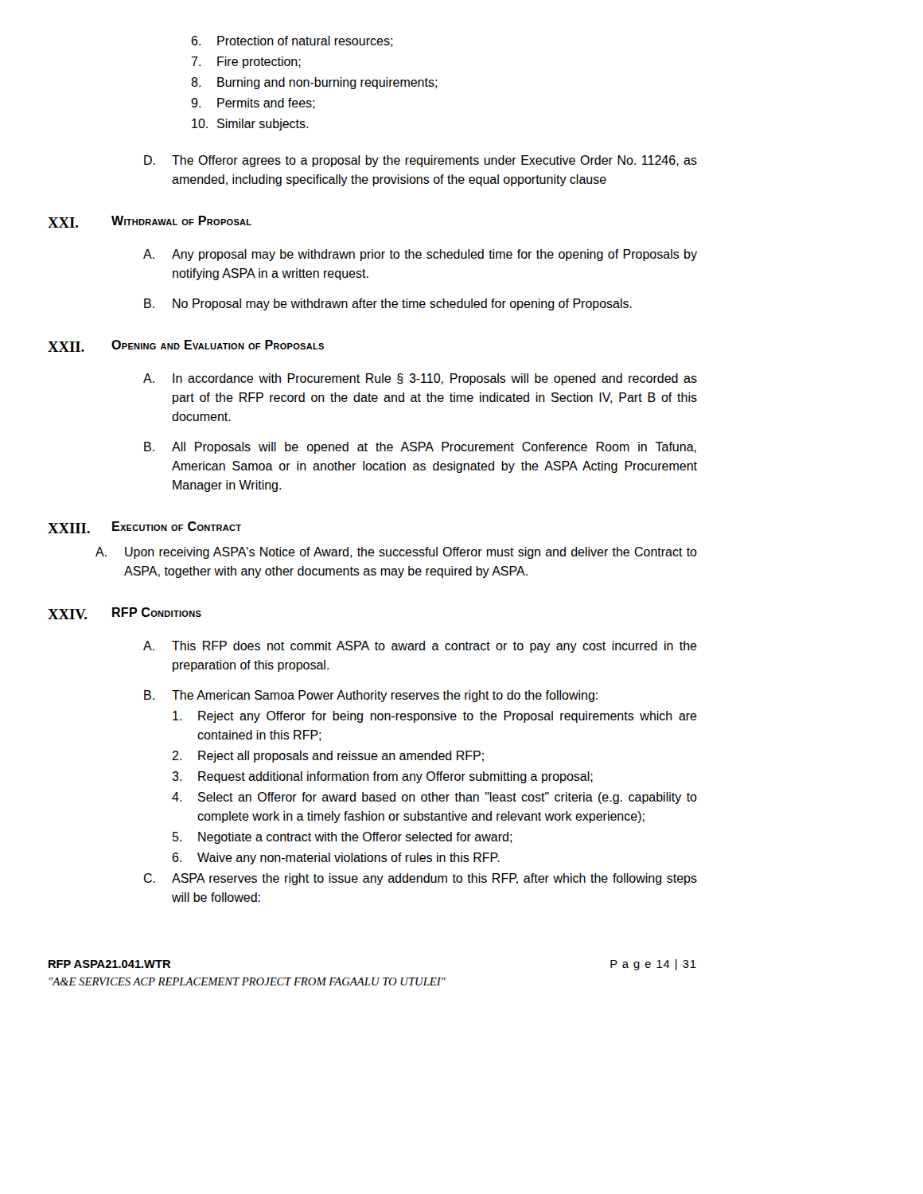6. Protection of natural resources;
7. Fire protection;
8. Burning and non-burning requirements;
9. Permits and fees;
10. Similar subjects.
D. The Offeror agrees to a proposal by the requirements under Executive Order No. 11246, as amended, including specifically the provisions of the equal opportunity clause
XXI. Withdrawal of Proposal
A. Any proposal may be withdrawn prior to the scheduled time for the opening of Proposals by notifying ASPA in a written request.
B. No Proposal may be withdrawn after the time scheduled for opening of Proposals.
XXII. Opening and Evaluation of Proposals
A. In accordance with Procurement Rule § 3-110, Proposals will be opened and recorded as part of the RFP record on the date and at the time indicated in Section IV, Part B of this document.
B. All Proposals will be opened at the ASPA Procurement Conference Room in Tafuna, American Samoa or in another location as designated by the ASPA Acting Procurement Manager in Writing.
XXIII. Execution of Contract
A. Upon receiving ASPA's Notice of Award, the successful Offeror must sign and deliver the Contract to ASPA, together with any other documents as may be required by ASPA.
XXIV. RFP Conditions
A. This RFP does not commit ASPA to award a contract or to pay any cost incurred in the preparation of this proposal.
B. The American Samoa Power Authority reserves the right to do the following:
1. Reject any Offeror for being non-responsive to the Proposal requirements which are contained in this RFP;
2. Reject all proposals and reissue an amended RFP;
3. Request additional information from any Offeror submitting a proposal;
4. Select an Offeror for award based on other than "least cost" criteria (e.g. capability to complete work in a timely fashion or substantive and relevant work experience);
5. Negotiate a contract with the Offeror selected for award;
6. Waive any non-material violations of rules in this RFP.
C. ASPA reserves the right to issue any addendum to this RFP, after which the following steps will be followed:
RFP ASPA21.041.WTR P a g e 14 | 31
"A&E SERVICES ACP REPLACEMENT PROJECT FROM FAGAALU TO UTULEI"